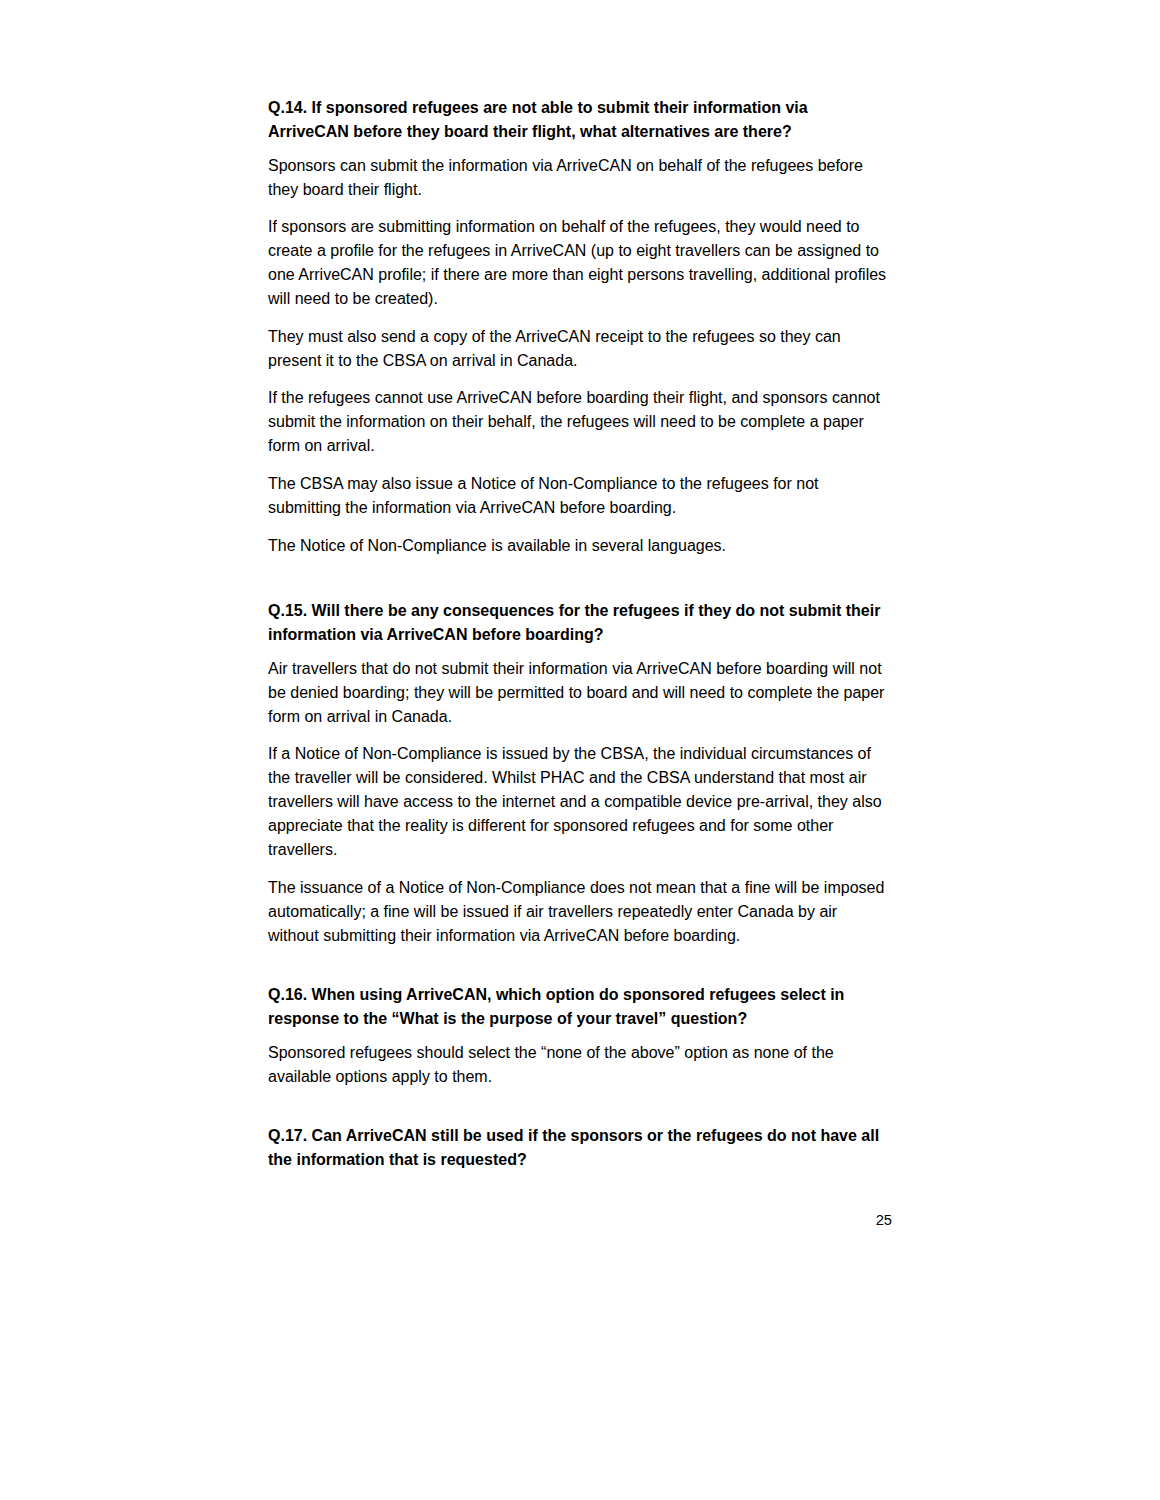Q.14. If sponsored refugees are not able to submit their information via ArriveCAN before they board their flight, what alternatives are there?
Sponsors can submit the information via ArriveCAN on behalf of the refugees before they board their flight.
If sponsors are submitting information on behalf of the refugees, they would need to create a profile for the refugees in ArriveCAN (up to eight travellers can be assigned to one ArriveCAN profile; if there are more than eight persons travelling, additional profiles will need to be created).
They must also send a copy of the ArriveCAN receipt to the refugees so they can present it to the CBSA on arrival in Canada.
If the refugees cannot use ArriveCAN before boarding their flight, and sponsors cannot submit the information on their behalf, the refugees will need to be complete a paper form on arrival.
The CBSA may also issue a Notice of Non-Compliance to the refugees for not submitting the information via ArriveCAN before boarding.
The Notice of Non-Compliance is available in several languages.
Q.15. Will there be any consequences for the refugees if they do not submit their information via ArriveCAN before boarding?
Air travellers that do not submit their information via ArriveCAN before boarding will not be denied boarding; they will be permitted to board and will need to complete the paper form on arrival in Canada.
If a Notice of Non-Compliance is issued by the CBSA, the individual circumstances of the traveller will be considered. Whilst PHAC and the CBSA understand that most air travellers will have access to the internet and a compatible device pre-arrival, they also appreciate that the reality is different for sponsored refugees and for some other travellers.
The issuance of a Notice of Non-Compliance does not mean that a fine will be imposed automatically; a fine will be issued if air travellers repeatedly enter Canada by air without submitting their information via ArriveCAN before boarding.
Q.16. When using ArriveCAN, which option do sponsored refugees select in response to the “What is the purpose of your travel” question?
Sponsored refugees should select the “none of the above” option as none of the available options apply to them.
Q.17. Can ArriveCAN still be used if the sponsors or the refugees do not have all the information that is requested?
25